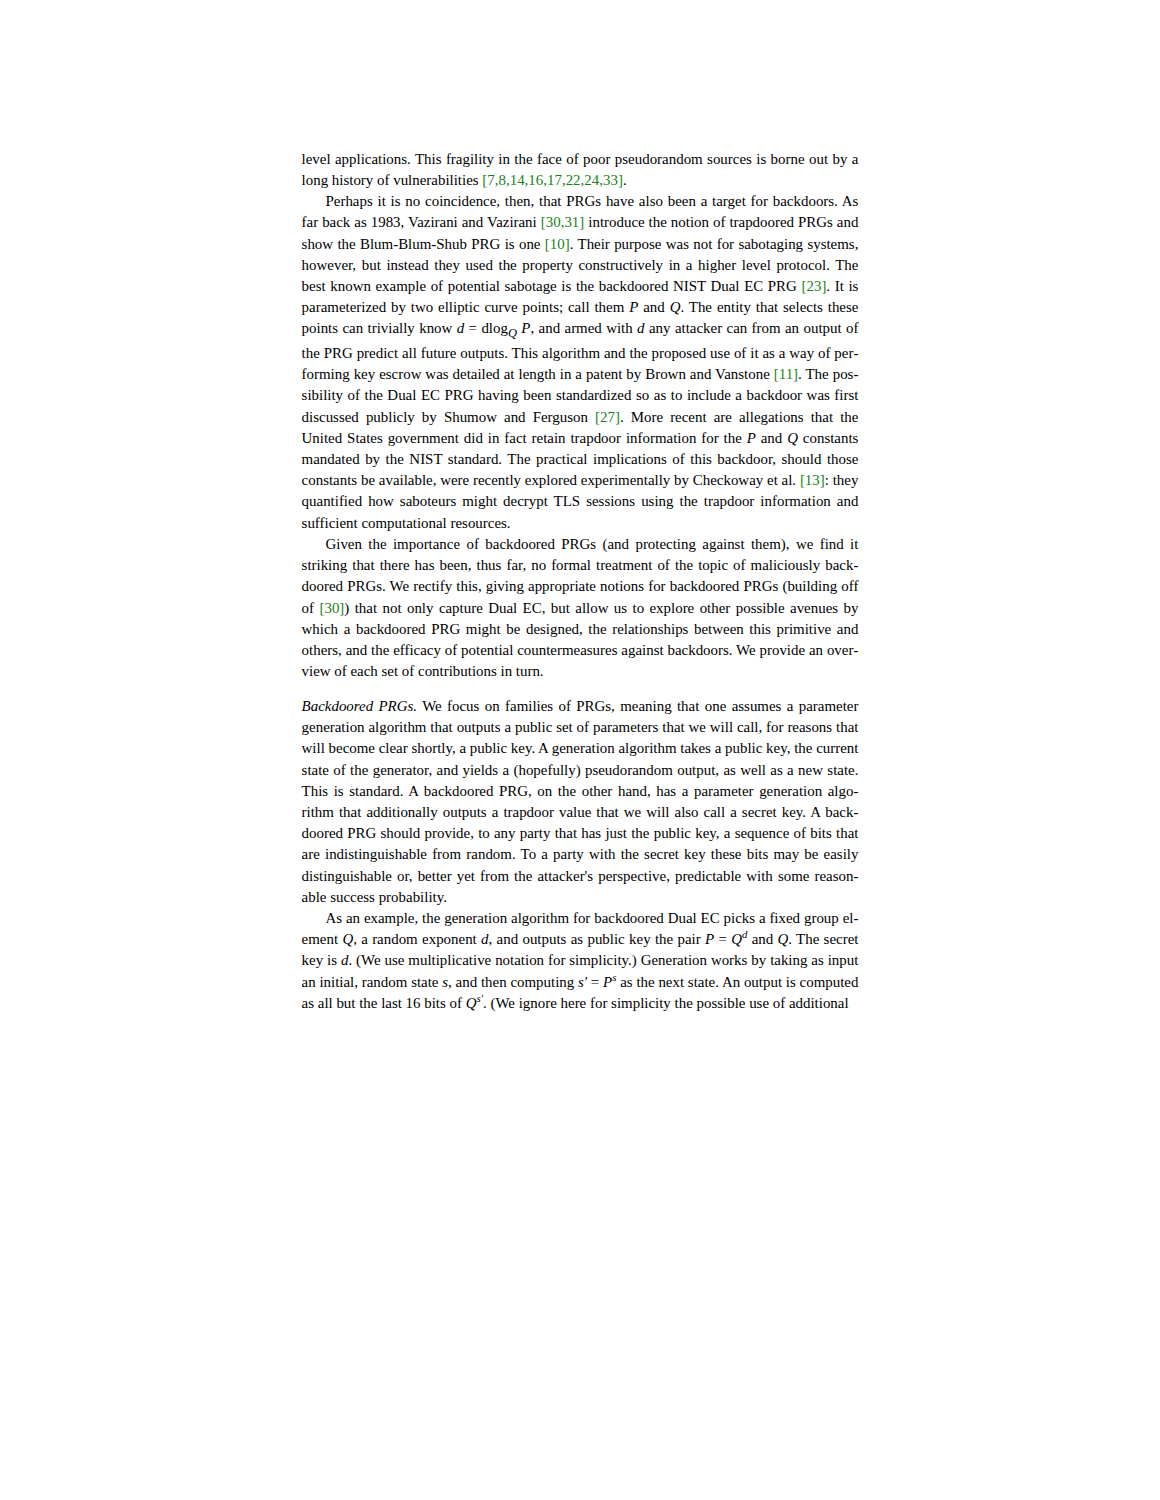level applications. This fragility in the face of poor pseudorandom sources is borne out by a long history of vulnerabilities [7,8,14,16,17,22,24,33].
Perhaps it is no coincidence, then, that PRGs have also been a target for backdoors. As far back as 1983, Vazirani and Vazirani [30,31] introduce the notion of trapdoored PRGs and show the Blum-Blum-Shub PRG is one [10]. Their purpose was not for sabotaging systems, however, but instead they used the property constructively in a higher level protocol. The best known example of potential sabotage is the backdoored NIST Dual EC PRG [23]. It is parameterized by two elliptic curve points; call them P and Q. The entity that selects these points can trivially know d = dlogQ P, and armed with d any attacker can from an output of the PRG predict all future outputs. This algorithm and the proposed use of it as a way of performing key escrow was detailed at length in a patent by Brown and Vanstone [11]. The possibility of the Dual EC PRG having been standardized so as to include a backdoor was first discussed publicly by Shumow and Ferguson [27]. More recent are allegations that the United States government did in fact retain trapdoor information for the P and Q constants mandated by the NIST standard. The practical implications of this backdoor, should those constants be available, were recently explored experimentally by Checkoway et al. [13]: they quantified how saboteurs might decrypt TLS sessions using the trapdoor information and sufficient computational resources.
Given the importance of backdoored PRGs (and protecting against them), we find it striking that there has been, thus far, no formal treatment of the topic of maliciously backdoored PRGs. We rectify this, giving appropriate notions for backdoored PRGs (building off of [30]) that not only capture Dual EC, but allow us to explore other possible avenues by which a backdoored PRG might be designed, the relationships between this primitive and others, and the efficacy of potential countermeasures against backdoors. We provide an overview of each set of contributions in turn.
Backdoored PRGs. We focus on families of PRGs, meaning that one assumes a parameter generation algorithm that outputs a public set of parameters that we will call, for reasons that will become clear shortly, a public key. A generation algorithm takes a public key, the current state of the generator, and yields a (hopefully) pseudorandom output, as well as a new state. This is standard. A backdoored PRG, on the other hand, has a parameter generation algorithm that additionally outputs a trapdoor value that we will also call a secret key. A backdoored PRG should provide, to any party that has just the public key, a sequence of bits that are indistinguishable from random. To a party with the secret key these bits may be easily distinguishable or, better yet from the attacker's perspective, predictable with some reasonable success probability.
As an example, the generation algorithm for backdoored Dual EC picks a fixed group element Q, a random exponent d, and outputs as public key the pair P = Qd and Q. The secret key is d. (We use multiplicative notation for simplicity.) Generation works by taking as input an initial, random state s, and then computing s′ = Ps as the next state. An output is computed as all but the last 16 bits of Qs′. (We ignore here for simplicity the possible use of additional